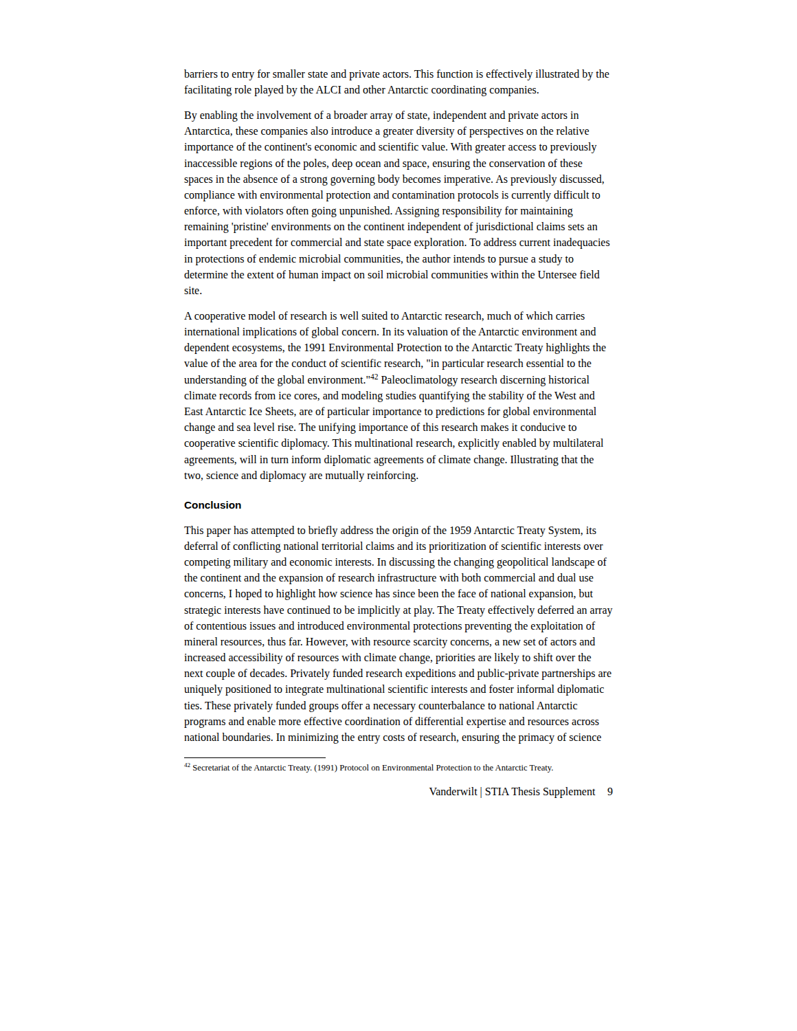barriers to entry for smaller state and private actors. This function is effectively illustrated by the facilitating role played by the ALCI and other Antarctic coordinating companies.
By enabling the involvement of a broader array of state, independent and private actors in Antarctica, these companies also introduce a greater diversity of perspectives on the relative importance of the continent's economic and scientific value. With greater access to previously inaccessible regions of the poles, deep ocean and space, ensuring the conservation of these spaces in the absence of a strong governing body becomes imperative. As previously discussed, compliance with environmental protection and contamination protocols is currently difficult to enforce, with violators often going unpunished. Assigning responsibility for maintaining remaining 'pristine' environments on the continent independent of jurisdictional claims sets an important precedent for commercial and state space exploration. To address current inadequacies in protections of endemic microbial communities, the author intends to pursue a study to determine the extent of human impact on soil microbial communities within the Untersee field site.
A cooperative model of research is well suited to Antarctic research, much of which carries international implications of global concern. In its valuation of the Antarctic environment and dependent ecosystems, the 1991 Environmental Protection to the Antarctic Treaty highlights the value of the area for the conduct of scientific research, "in particular research essential to the understanding of the global environment."42 Paleoclimatology research discerning historical climate records from ice cores, and modeling studies quantifying the stability of the West and East Antarctic Ice Sheets, are of particular importance to predictions for global environmental change and sea level rise. The unifying importance of this research makes it conducive to cooperative scientific diplomacy. This multinational research, explicitly enabled by multilateral agreements, will in turn inform diplomatic agreements of climate change. Illustrating that the two, science and diplomacy are mutually reinforcing.
Conclusion
This paper has attempted to briefly address the origin of the 1959 Antarctic Treaty System, its deferral of conflicting national territorial claims and its prioritization of scientific interests over competing military and economic interests. In discussing the changing geopolitical landscape of the continent and the expansion of research infrastructure with both commercial and dual use concerns, I hoped to highlight how science has since been the face of national expansion, but strategic interests have continued to be implicitly at play. The Treaty effectively deferred an array of contentious issues and introduced environmental protections preventing the exploitation of mineral resources, thus far. However, with resource scarcity concerns, a new set of actors and increased accessibility of resources with climate change, priorities are likely to shift over the next couple of decades. Privately funded research expeditions and public-private partnerships are uniquely positioned to integrate multinational scientific interests and foster informal diplomatic ties. These privately funded groups offer a necessary counterbalance to national Antarctic programs and enable more effective coordination of differential expertise and resources across national boundaries. In minimizing the entry costs of research, ensuring the primacy of science
42 Secretariat of the Antarctic Treaty. (1991) Protocol on Environmental Protection to the Antarctic Treaty.
Vanderwilt | STIA Thesis Supplement9